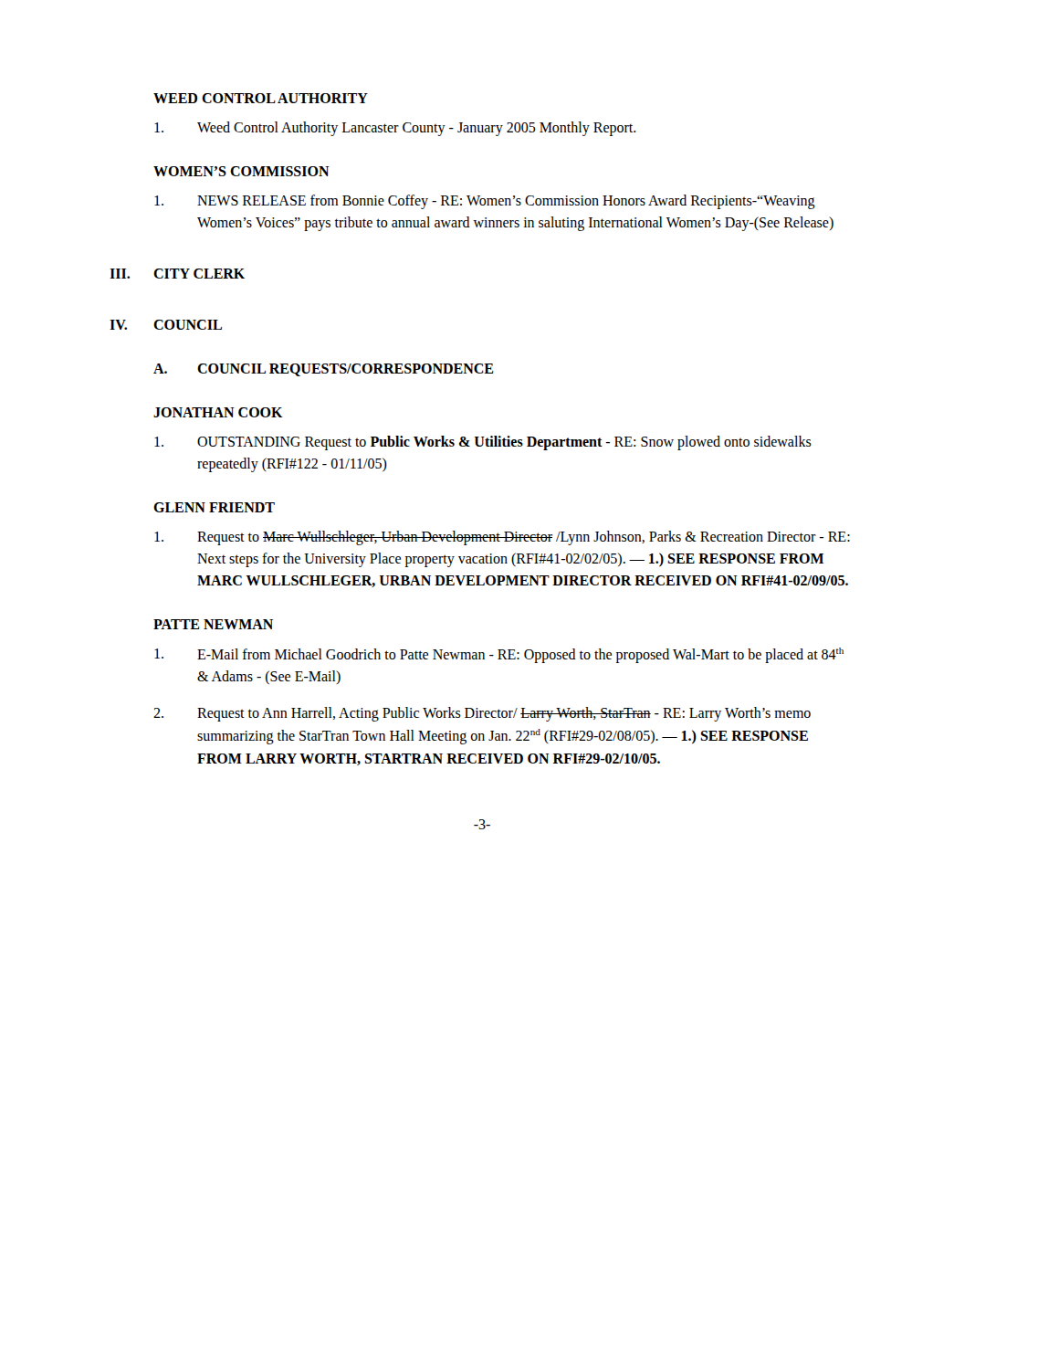WEED CONTROL AUTHORITY
1.
Weed Control Authority Lancaster County - January 2005 Monthly Report.
WOMEN’S COMMISSION
1.
NEWS RELEASE from Bonnie Coffey - RE: Women’s Commission Honors Award Recipients-“Weaving Women’s Voices” pays tribute to annual award winners in saluting International Women’s Day-(See Release)
III.
CITY CLERK
IV.
COUNCIL
A.
COUNCIL REQUESTS/CORRESPONDENCE
JONATHAN COOK
1.
OUTSTANDING Request to Public Works & Utilities Department - RE: Snow plowed onto sidewalks repeatedly (RFI#122 - 01/11/05)
GLENN FRIENDT
1.
Request to Marc Wullschleger, Urban Development Director /Lynn Johnson, Parks & Recreation Director - RE: Next steps for the University Place property vacation (RFI#41-02/02/05). — 1.) SEE RESPONSE FROM MARC WULLSCHLEGER, URBAN DEVELOPMENT DIRECTOR RECEIVED ON RFI#41-02/09/05.
PATTE NEWMAN
1.
E-Mail from Michael Goodrich to Patte Newman - RE: Opposed to the proposed Wal-Mart to be placed at 84th & Adams - (See E-Mail)
2.
Request to Ann Harrell, Acting Public Works Director/ Larry Worth, StarTran - RE: Larry Worth’s memo summarizing the StarTran Town Hall Meeting on Jan. 22nd (RFI#29-02/08/05). — 1.) SEE RESPONSE FROM LARRY WORTH, STARTRAN RECEIVED ON RFI#29-02/10/05.
-3-